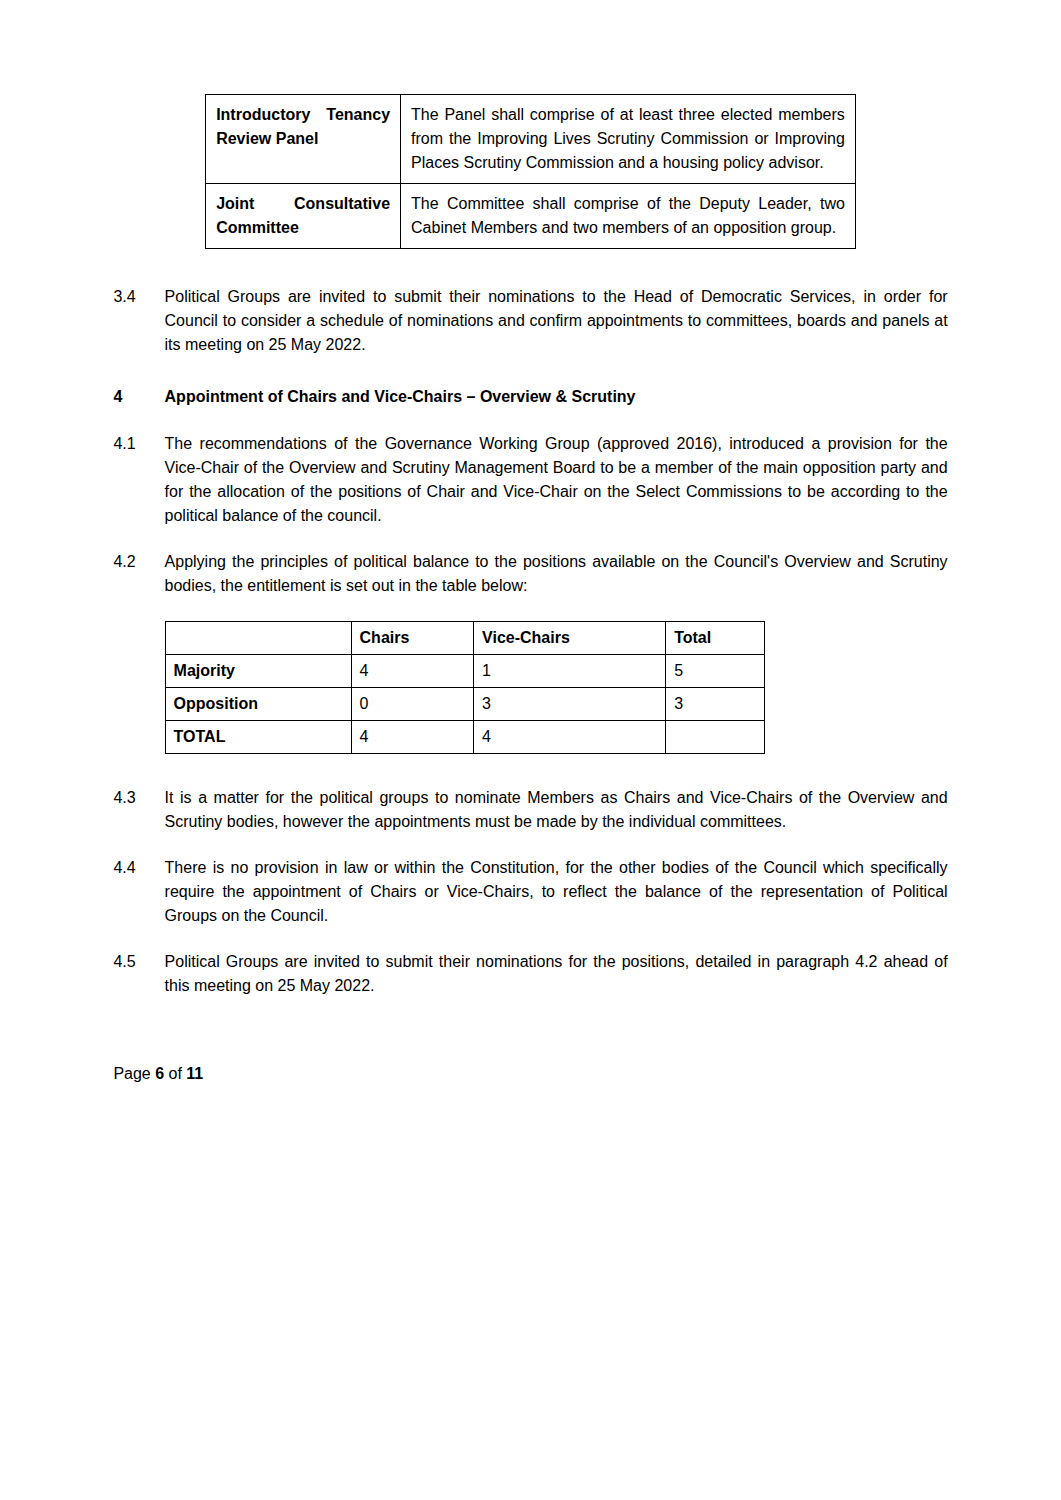| Introductory Tenancy Review Panel | The Panel shall comprise of at least three elected members from the Improving Lives Scrutiny Commission or Improving Places Scrutiny Commission and a housing policy advisor. |
| Joint Consultative Committee | The Committee shall comprise of the Deputy Leader, two Cabinet Members and two members of an opposition group. |
3.4
Political Groups are invited to submit their nominations to the Head of Democratic Services, in order for Council to consider a schedule of nominations and confirm appointments to committees, boards and panels at its meeting on 25 May 2022.
4 Appointment of Chairs and Vice-Chairs – Overview & Scrutiny
4.1
The recommendations of the Governance Working Group (approved 2016), introduced a provision for the Vice-Chair of the Overview and Scrutiny Management Board to be a member of the main opposition party and for the allocation of the positions of Chair and Vice-Chair on the Select Commissions to be according to the political balance of the council.
4.2
Applying the principles of political balance to the positions available on the Council's Overview and Scrutiny bodies, the entitlement is set out in the table below:
| | Chairs | Vice-Chairs | Total |
| --- | --- | --- | --- |
| Majority | 4 | 1 | 5 |
| Opposition | 0 | 3 | 3 |
| TOTAL | 4 | 4 | |
4.3
It is a matter for the political groups to nominate Members as Chairs and Vice-Chairs of the Overview and Scrutiny bodies, however the appointments must be made by the individual committees.
4.4
There is no provision in law or within the Constitution, for the other bodies of the Council which specifically require the appointment of Chairs or Vice-Chairs, to reflect the balance of the representation of Political Groups on the Council.
4.5
Political Groups are invited to submit their nominations for the positions, detailed in paragraph 4.2 ahead of this meeting on 25 May 2022.
Page 6 of 11